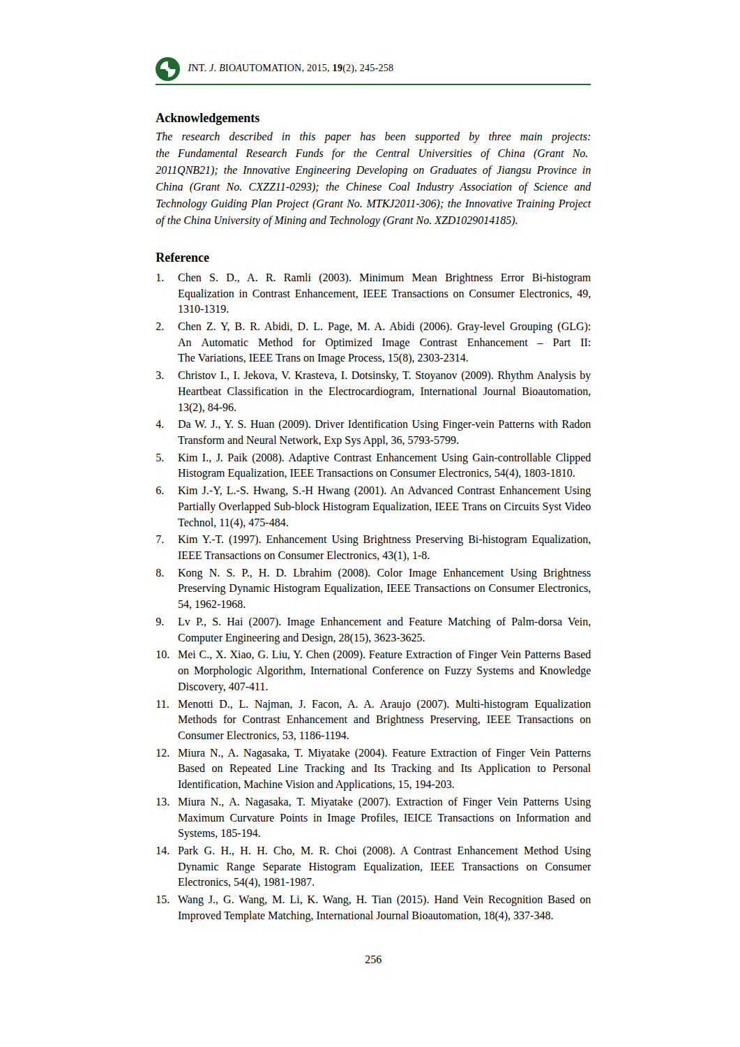INT. J. BIOAUTOMATION, 2015, 19(2), 245-258
Acknowledgements
The research described in this paper has been supported by three main projects: the Fundamental Research Funds for the Central Universities of China (Grant No. 2011QNB21); the Innovative Engineering Developing on Graduates of Jiangsu Province in China (Grant No. CXZZ11-0293); the Chinese Coal Industry Association of Science and Technology Guiding Plan Project (Grant No. MTKJ2011-306); the Innovative Training Project of the China University of Mining and Technology (Grant No. XZD1029014185).
Reference
Chen S. D., A. R. Ramli (2003). Minimum Mean Brightness Error Bi-histogram Equalization in Contrast Enhancement, IEEE Transactions on Consumer Electronics, 49, 1310-1319.
Chen Z. Y, B. R. Abidi, D. L. Page, M. A. Abidi (2006). Gray-level Grouping (GLG): An Automatic Method for Optimized Image Contrast Enhancement – Part II: The Variations, IEEE Trans on Image Process, 15(8), 2303-2314.
Christov I., I. Jekova, V. Krasteva, I. Dotsinsky, T. Stoyanov (2009). Rhythm Analysis by Heartbeat Classification in the Electrocardiogram, International Journal Bioautomation, 13(2), 84-96.
Da W. J., Y. S. Huan (2009). Driver Identification Using Finger-vein Patterns with Radon Transform and Neural Network, Exp Sys Appl, 36, 5793-5799.
Kim I., J. Paik (2008). Adaptive Contrast Enhancement Using Gain-controllable Clipped Histogram Equalization, IEEE Transactions on Consumer Electronics, 54(4), 1803-1810.
Kim J.-Y, L.-S. Hwang, S.-H Hwang (2001). An Advanced Contrast Enhancement Using Partially Overlapped Sub-block Histogram Equalization, IEEE Trans on Circuits Syst Video Technol, 11(4), 475-484.
Kim Y.-T. (1997). Enhancement Using Brightness Preserving Bi-histogram Equalization, IEEE Transactions on Consumer Electronics, 43(1), 1-8.
Kong N. S. P., H. D. Lbrahim (2008). Color Image Enhancement Using Brightness Preserving Dynamic Histogram Equalization, IEEE Transactions on Consumer Electronics, 54, 1962-1968.
Lv P., S. Hai (2007). Image Enhancement and Feature Matching of Palm-dorsa Vein, Computer Engineering and Design, 28(15), 3623-3625.
Mei C., X. Xiao, G. Liu, Y. Chen (2009). Feature Extraction of Finger Vein Patterns Based on Morphologic Algorithm, International Conference on Fuzzy Systems and Knowledge Discovery, 407-411.
Menotti D., L. Najman, J. Facon, A. A. Araujo (2007). Multi-histogram Equalization Methods for Contrast Enhancement and Brightness Preserving, IEEE Transactions on Consumer Electronics, 53, 1186-1194.
Miura N., A. Nagasaka, T. Miyatake (2004). Feature Extraction of Finger Vein Patterns Based on Repeated Line Tracking and Its Tracking and Its Application to Personal Identification, Machine Vision and Applications, 15, 194-203.
Miura N., A. Nagasaka, T. Miyatake (2007). Extraction of Finger Vein Patterns Using Maximum Curvature Points in Image Profiles, IEICE Transactions on Information and Systems, 185-194.
Park G. H., H. H. Cho, M. R. Choi (2008). A Contrast Enhancement Method Using Dynamic Range Separate Histogram Equalization, IEEE Transactions on Consumer Electronics, 54(4), 1981-1987.
Wang J., G. Wang, M. Li, K. Wang, H. Tian (2015). Hand Vein Recognition Based on Improved Template Matching, International Journal Bioautomation, 18(4), 337-348.
256